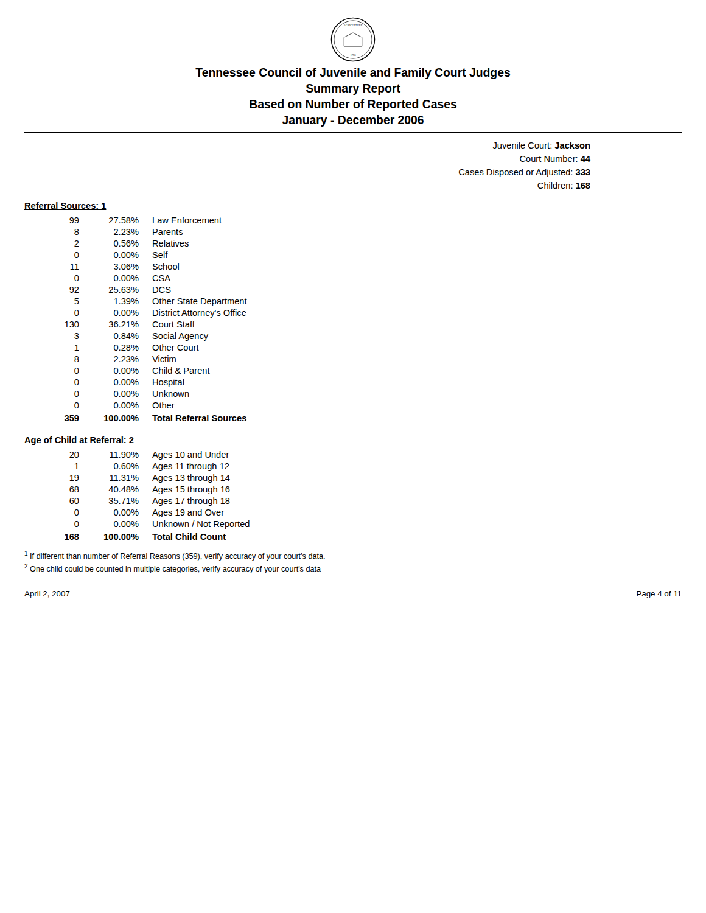Tennessee Council of Juvenile and Family Court Judges
Summary Report
Based on Number of Reported Cases
January - December 2006
Juvenile Court: Jackson
Court Number: 44
Cases Disposed or Adjusted: 333
Children: 168
Referral Sources: 1
| 99 | 27.58% | Law Enforcement |
| 8 | 2.23% | Parents |
| 2 | 0.56% | Relatives |
| 0 | 0.00% | Self |
| 11 | 3.06% | School |
| 0 | 0.00% | CSA |
| 92 | 25.63% | DCS |
| 5 | 1.39% | Other State Department |
| 0 | 0.00% | District Attorney's Office |
| 130 | 36.21% | Court Staff |
| 3 | 0.84% | Social Agency |
| 1 | 0.28% | Other Court |
| 8 | 2.23% | Victim |
| 0 | 0.00% | Child & Parent |
| 0 | 0.00% | Hospital |
| 0 | 0.00% | Unknown |
| 0 | 0.00% | Other |
| 359 | 100.00% | Total Referral Sources |
Age of Child at Referral: 2
| 20 | 11.90% | Ages 10 and Under |
| 1 | 0.60% | Ages 11 through 12 |
| 19 | 11.31% | Ages 13 through 14 |
| 68 | 40.48% | Ages 15 through 16 |
| 60 | 35.71% | Ages 17 through 18 |
| 0 | 0.00% | Ages 19 and Over |
| 0 | 0.00% | Unknown / Not Reported |
| 168 | 100.00% | Total Child Count |
1 If different than number of Referral Reasons (359), verify accuracy of your court's data.
2 One child could be counted in multiple categories, verify accuracy of your court's data
April 2, 2007 Page 4 of 11